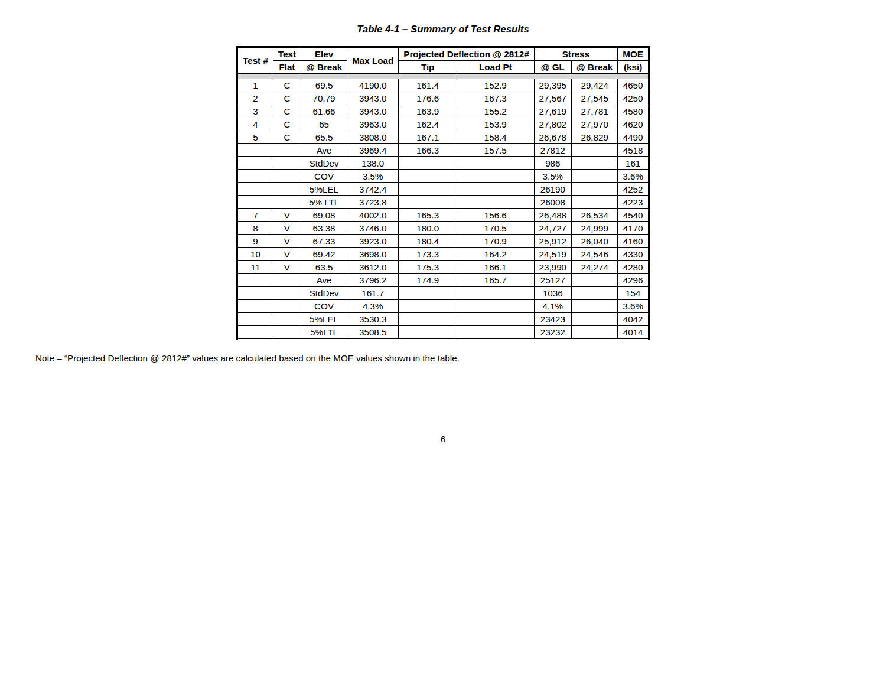Table 4-1 – Summary of Test Results
| Test # | Test | Elev | Max Load | Projected Deflection @ 2812# | Stress | MOE |
| --- | --- | --- | --- | --- | --- | --- |
| Flat | @ Break | Tip | Load Pt | @ GL | @ Break | (ksi) |
| 1 | C | 69.5 | 4190.0 | 161.4 | 152.9 | 29,395 | 29,424 | 4650 |
| 2 | C | 70.79 | 3943.0 | 176.6 | 167.3 | 27,567 | 27,545 | 4250 |
| 3 | C | 61.66 | 3943.0 | 163.9 | 155.2 | 27,619 | 27,781 | 4580 |
| 4 | C | 65 | 3963.0 | 162.4 | 153.9 | 27,802 | 27,970 | 4620 |
| 5 | C | 65.5 | 3808.0 | 167.1 | 158.4 | 26,678 | 26,829 | 4490 |
| | | Ave | 3969.4 | 166.3 | 157.5 | 27812 | | 4518 |
| | | StdDev | 138.0 | | | 986 | | 161 |
| | | COV | 3.5% | | | 3.5% | | 3.6% |
| | | 5%LEL | 3742.4 | | | 26190 | | 4252 |
| | | 5% LTL | 3723.8 | | | 26008 | | 4223 |
| 7 | V | 69.08 | 4002.0 | 165.3 | 156.6 | 26,488 | 26,534 | 4540 |
| 8 | V | 63.38 | 3746.0 | 180.0 | 170.5 | 24,727 | 24,999 | 4170 |
| 9 | V | 67.33 | 3923.0 | 180.4 | 170.9 | 25,912 | 26,040 | 4160 |
| 10 | V | 69.42 | 3698.0 | 173.3 | 164.2 | 24,519 | 24,546 | 4330 |
| 11 | V | 63.5 | 3612.0 | 175.3 | 166.1 | 23,990 | 24,274 | 4280 |
| | | Ave | 3796.2 | 174.9 | 165.7 | 25127 | | 4296 |
| | | StdDev | 161.7 | | | 1036 | | 154 |
| | | COV | 4.3% | | | 4.1% | | 3.6% |
| | | 5%LEL | 3530.3 | | | 23423 | | 4042 |
| | | 5%LTL | 3508.5 | | | 23232 | | 4014 |
Note – “Projected Deflection @ 2812#” values are calculated based on the MOE values shown in the table.
6